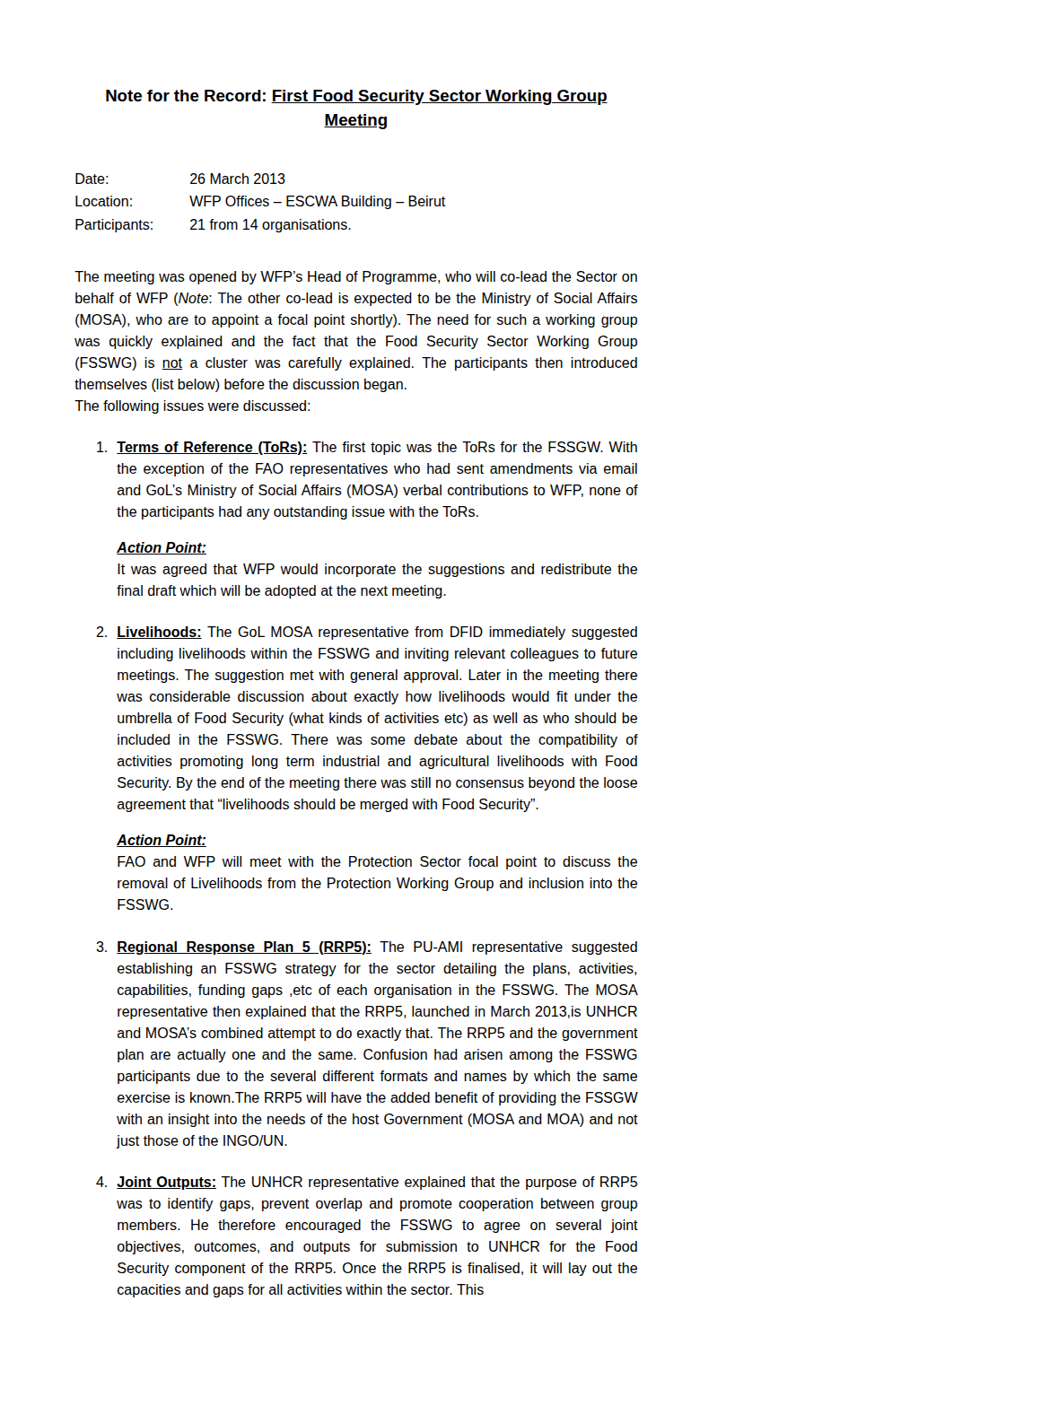Note for the Record: First Food Security Sector Working Group Meeting
| Date: | 26 March 2013 |
| Location: | WFP Offices – ESCWA Building – Beirut |
| Participants: | 21 from 14 organisations. |
The meeting was opened by WFP’s Head of Programme, who will co-lead the Sector on behalf of WFP (Note: The other co-lead is expected to be the Ministry of Social Affairs (MOSA), who are to appoint a focal point shortly). The need for such a working group was quickly explained and the fact that the Food Security Sector Working Group (FSSWG) is not a cluster was carefully explained. The participants then introduced themselves (list below) before the discussion began.
The following issues were discussed:
Terms of Reference (ToRs): The first topic was the ToRs for the FSSGW. With the exception of the FAO representatives who had sent amendments via email and GoL’s Ministry of Social Affairs (MOSA) verbal contributions to WFP, none of the participants had any outstanding issue with the ToRs.
Action Point: It was agreed that WFP would incorporate the suggestions and redistribute the final draft which will be adopted at the next meeting.
Livelihoods: The GoL MOSA representative from DFID immediately suggested including livelihoods within the FSSWG and inviting relevant colleagues to future meetings. The suggestion met with general approval. Later in the meeting there was considerable discussion about exactly how livelihoods would fit under the umbrella of Food Security (what kinds of activities etc) as well as who should be included in the FSSWG. There was some debate about the compatibility of activities promoting long term industrial and agricultural livelihoods with Food Security. By the end of the meeting there was still no consensus beyond the loose agreement that “livelihoods should be merged with Food Security”.
Action Point: FAO and WFP will meet with the Protection Sector focal point to discuss the removal of Livelihoods from the Protection Working Group and inclusion into the FSSWG.
Regional Response Plan 5 (RRP5): The PU-AMI representative suggested establishing an FSSWG strategy for the sector detailing the plans, activities, capabilities, funding gaps ,etc of each organisation in the FSSWG. The MOSA representative then explained that the RRP5, launched in March 2013,is UNHCR and MOSA’s combined attempt to do exactly that. The RRP5 and the government plan are actually one and the same. Confusion had arisen among the FSSWG participants due to the several different formats and names by which the same exercise is known.The RRP5 will have the added benefit of providing the FSSGW with an insight into the needs of the host Government (MOSA and MOA) and not just those of the INGO/UN.
Joint Outputs: The UNHCR representative explained that the purpose of RRP5 was to identify gaps, prevent overlap and promote cooperation between group members. He therefore encouraged the FSSWG to agree on several joint objectives, outcomes, and outputs for submission to UNHCR for the Food Security component of the RRP5. Once the RRP5 is finalised, it will lay out the capacities and gaps for all activities within the sector. This